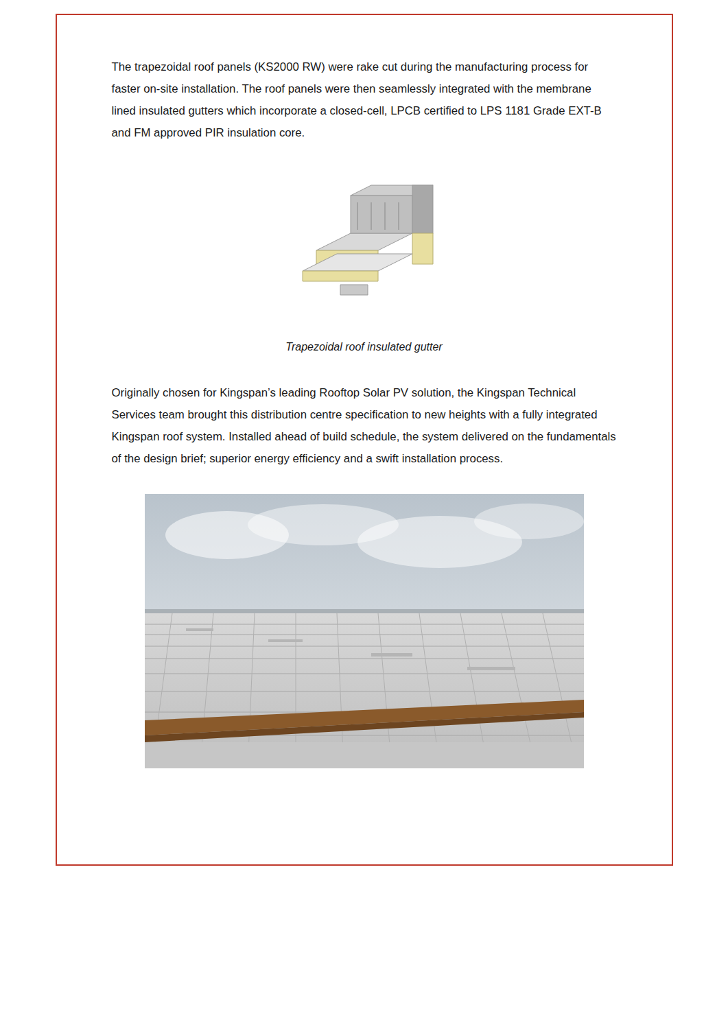The trapezoidal roof panels (KS2000 RW) were rake cut during the manufacturing process for faster on-site installation. The roof panels were then seamlessly integrated with the membrane lined insulated gutters which incorporate a closed-cell, LPCB certified to LPS 1181 Grade EXT-B and FM approved PIR insulation core.
Trapezoidal roof insulated gutter
Originally chosen for Kingspan’s leading Rooftop Solar PV solution, the Kingspan Technical Services team brought this distribution centre specification to new heights with a fully integrated Kingspan roof system. Installed ahead of build schedule, the system delivered on the fundamentals of the design brief; superior energy efficiency and a swift installation process.